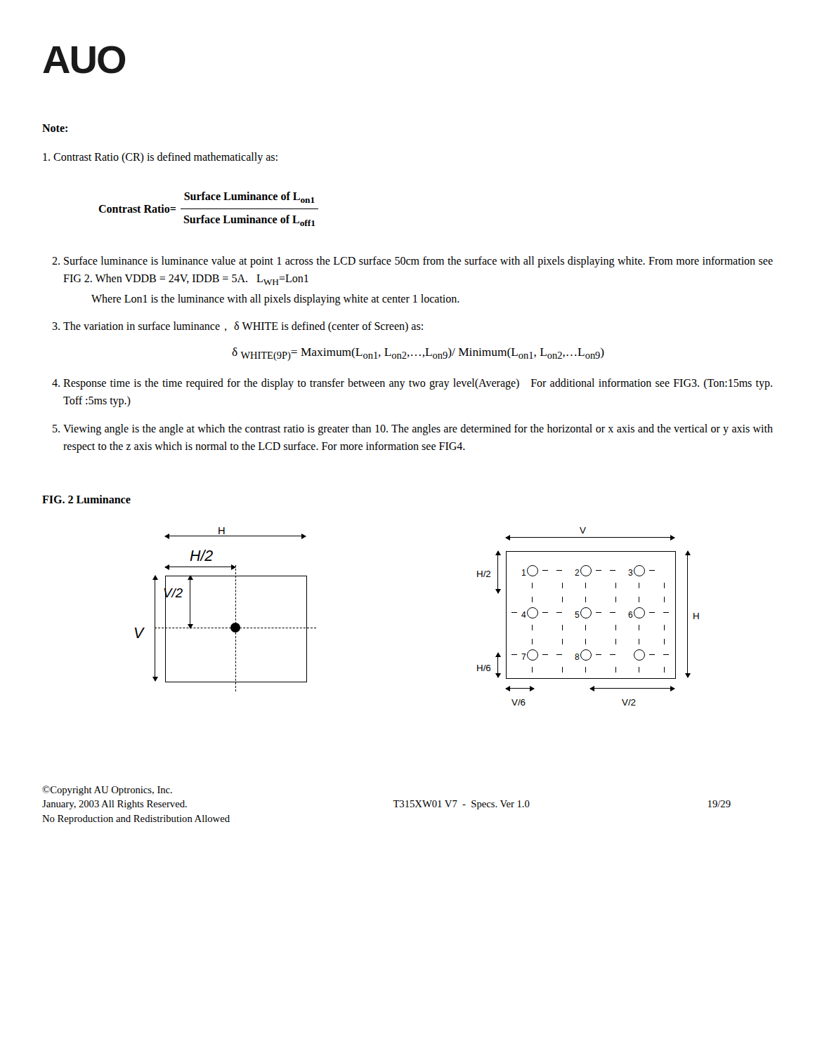AUO
Note:
1. Contrast Ratio (CR) is defined mathematically as:
Contrast Ratio= Surface Luminance of Lon1 Surface Luminance of Loff1
Surface luminance is luminance value at point 1 across the LCD surface 50cm from the surface with all pixels displaying white. From more information see FIG 2. When VDDB = 24V, IDDB = 5A. LWH=Lon1 Where Lon1 is the luminance with all pixels displaying white at center 1 location.
The variation in surface luminance， δ WHITE is defined (center of Screen) as:
δ WHITE(9P)= Maximum(Lon1, Lon2,…,Lon9)/ Minimum(Lon1, Lon2,…Lon9)
Response time is the time required for the display to transfer between any two gray level(Average) For additional information see FIG3. (Ton:15ms typ. Toff :5ms typ.)
Viewing angle is the angle at which the contrast ratio is greater than 10. The angles are determined for the horizontal or x axis and the vertical or y axis with respect to the z axis which is normal to the LCD surface. For more information see FIG4.
FIG. 2 Luminance
H
H/2
V
V/2
V
H H/2
H/6
V/6
V/2 1
2
3
4
5
6
7
8
©Copyright AU Optronics, Inc.
January, 2003 All Rights Reserved. T315XW01 V7 - Specs. Ver 1.0 19/29
No Reproduction and Redistribution Allowed